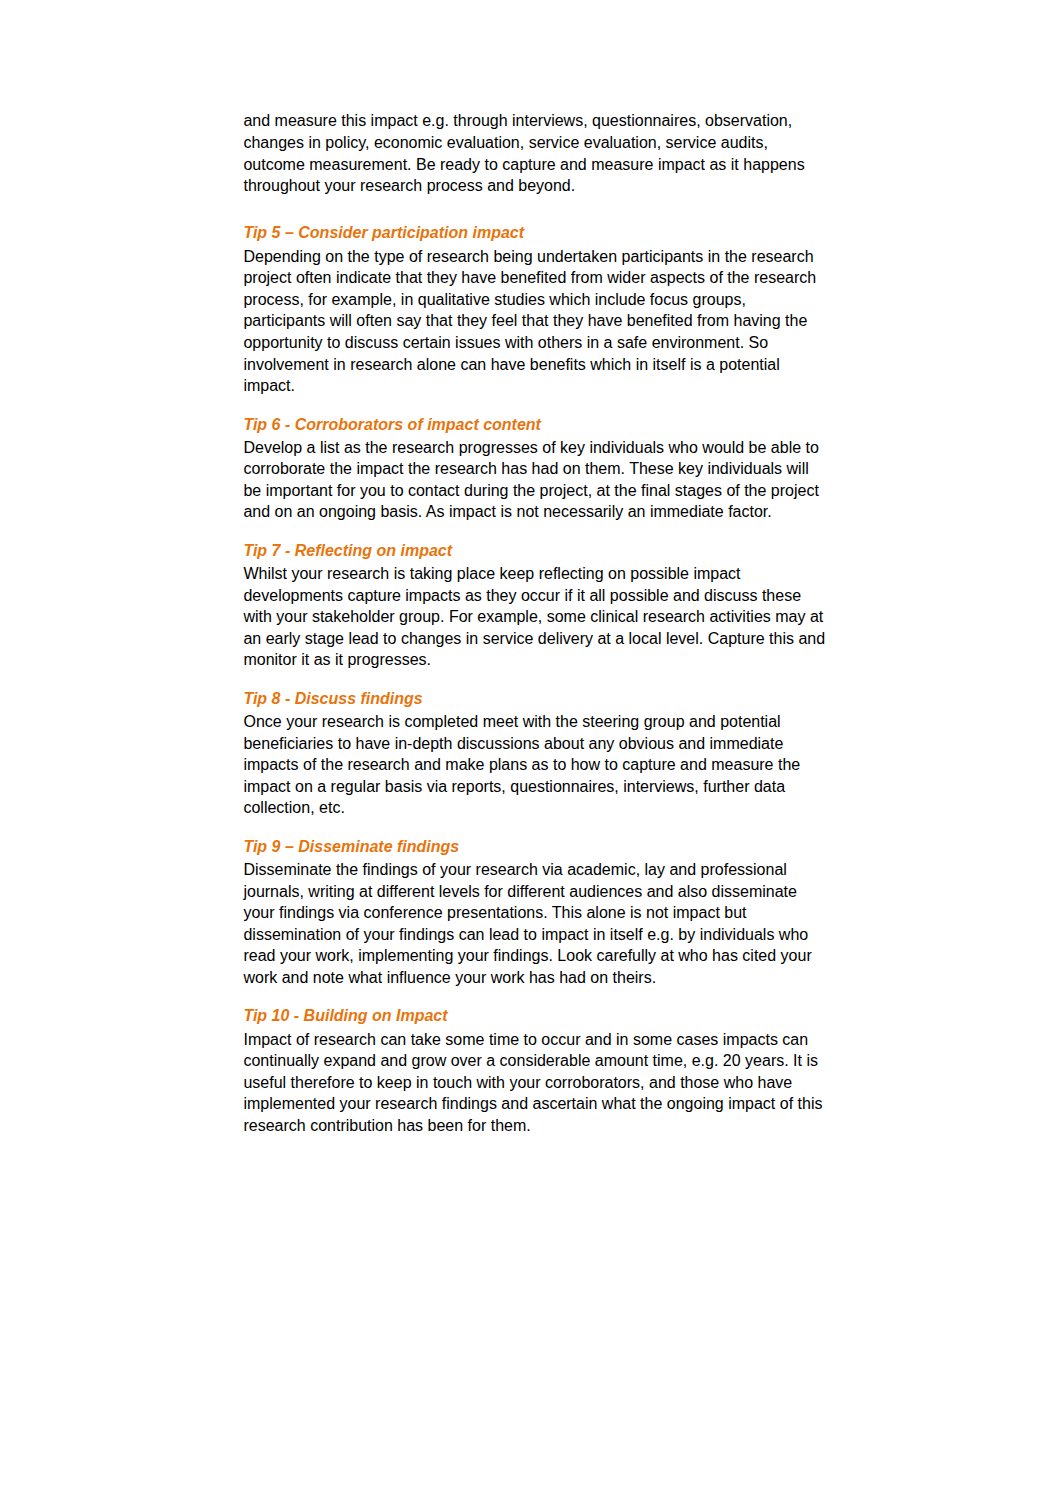and measure this impact e.g. through interviews, questionnaires, observation, changes in policy, economic evaluation, service evaluation, service audits, outcome measurement. Be ready to capture and measure impact as it happens throughout your research process and beyond.
Tip 5 – Consider participation impact
Depending on the type of research being undertaken participants in the research project often indicate that they have benefited from wider aspects of the research process, for example, in qualitative studies which include focus groups, participants will often say that they feel that they have benefited from having the opportunity to discuss certain issues with others in a safe environment. So involvement in research alone can have benefits which in itself is a potential impact.
Tip 6 - Corroborators of impact content
Develop a list as the research progresses of key individuals who would be able to corroborate the impact the research has had on them. These key individuals will be important for you to contact during the project, at the final stages of the project and on an ongoing basis. As impact is not necessarily an immediate factor.
Tip 7 - Reflecting on impact
Whilst your research is taking place keep reflecting on possible impact developments capture impacts as they occur if it all possible and discuss these with your stakeholder group. For example, some clinical research activities may at an early stage lead to changes in service delivery at a local level. Capture this and monitor it as it progresses.
Tip 8 - Discuss findings
Once your research is completed meet with the steering group and potential beneficiaries to have in-depth discussions about any obvious and immediate impacts of the research and make plans as to how to capture and measure the impact on a regular basis via reports, questionnaires, interviews, further data collection, etc.
Tip 9 – Disseminate findings
Disseminate the findings of your research via academic, lay and professional journals, writing at different levels for different audiences and also disseminate your findings via conference presentations. This alone is not impact but dissemination of your findings can lead to impact in itself e.g. by individuals who read your work, implementing your findings. Look carefully at who has cited your work and note what influence your work has had on theirs.
Tip 10 - Building on Impact
Impact of research can take some time to occur and in some cases impacts can continually expand and grow over a considerable amount time, e.g. 20 years. It is useful therefore to keep in touch with your corroborators, and those who have implemented your research findings and ascertain what the ongoing impact of this research contribution has been for them.